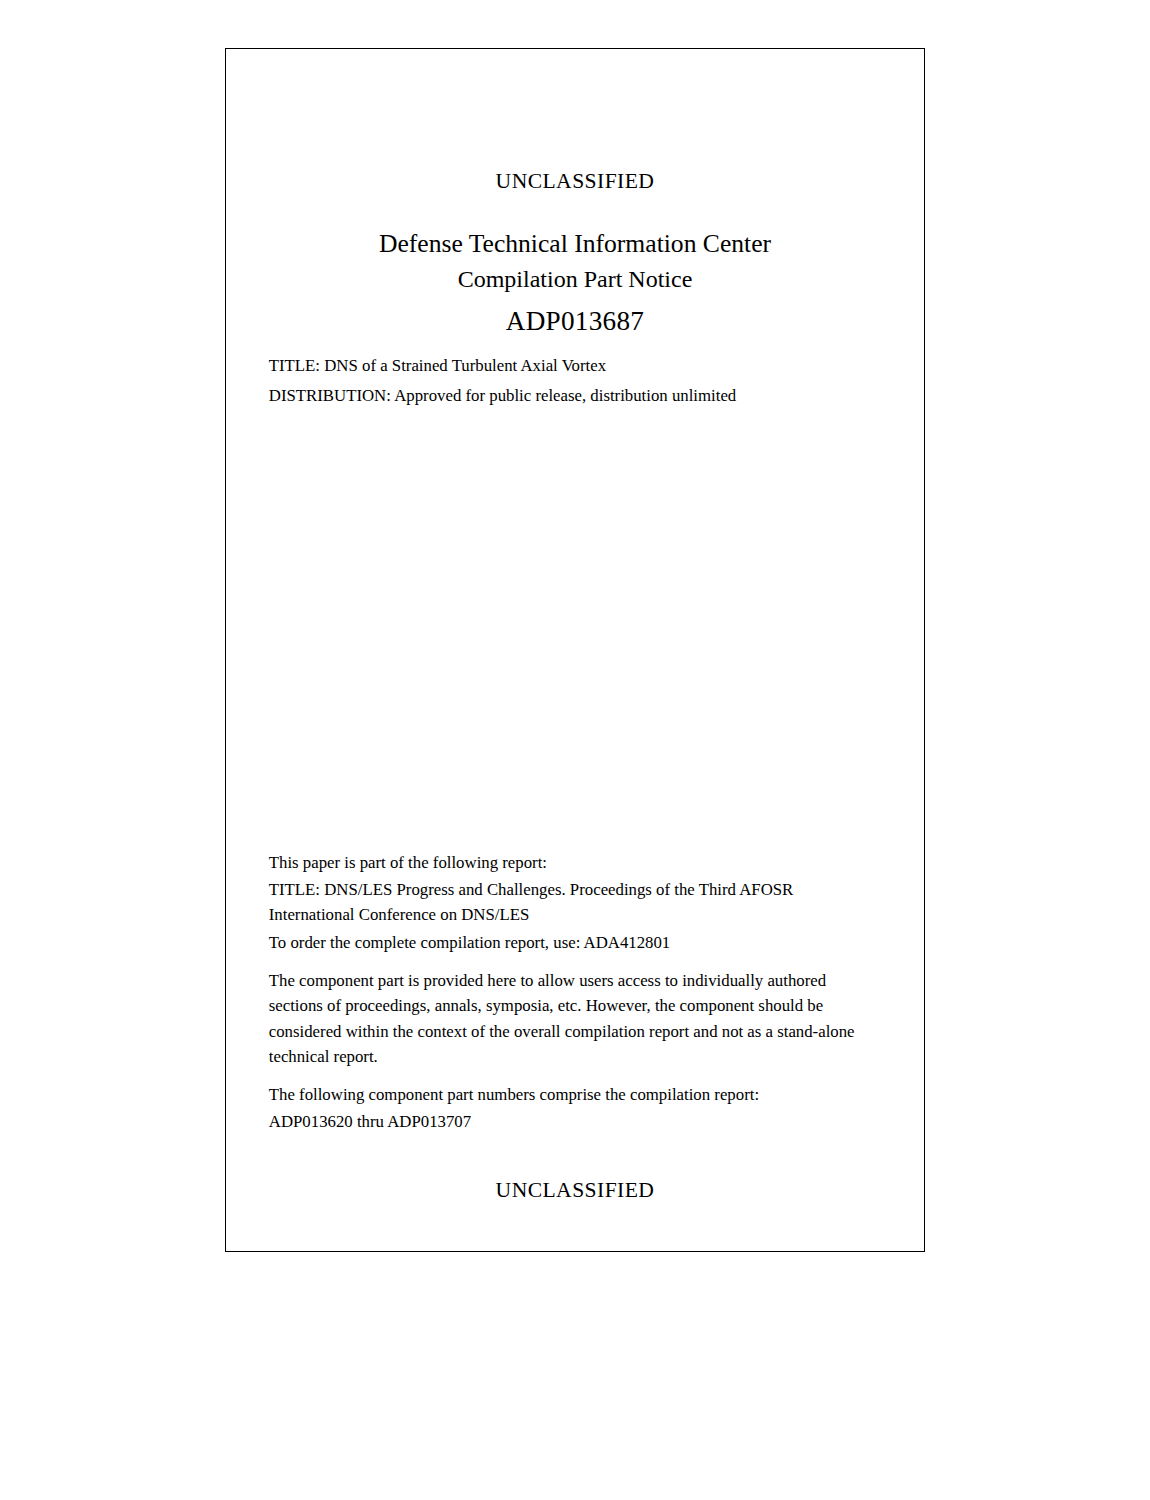UNCLASSIFIED
Defense Technical Information Center
Compilation Part Notice
ADP013687
TITLE: DNS of a Strained Turbulent Axial Vortex
DISTRIBUTION: Approved for public release, distribution unlimited
This paper is part of the following report:
TITLE: DNS/LES Progress and Challenges. Proceedings of the Third AFOSR International Conference on DNS/LES
To order the complete compilation report, use: ADA412801
The component part is provided here to allow users access to individually authored sections of proceedings, annals, symposia, etc. However, the component should be considered within the context of the overall compilation report and not as a stand-alone technical report.
The following component part numbers comprise the compilation report:
ADP013620 thru ADP013707
UNCLASSIFIED